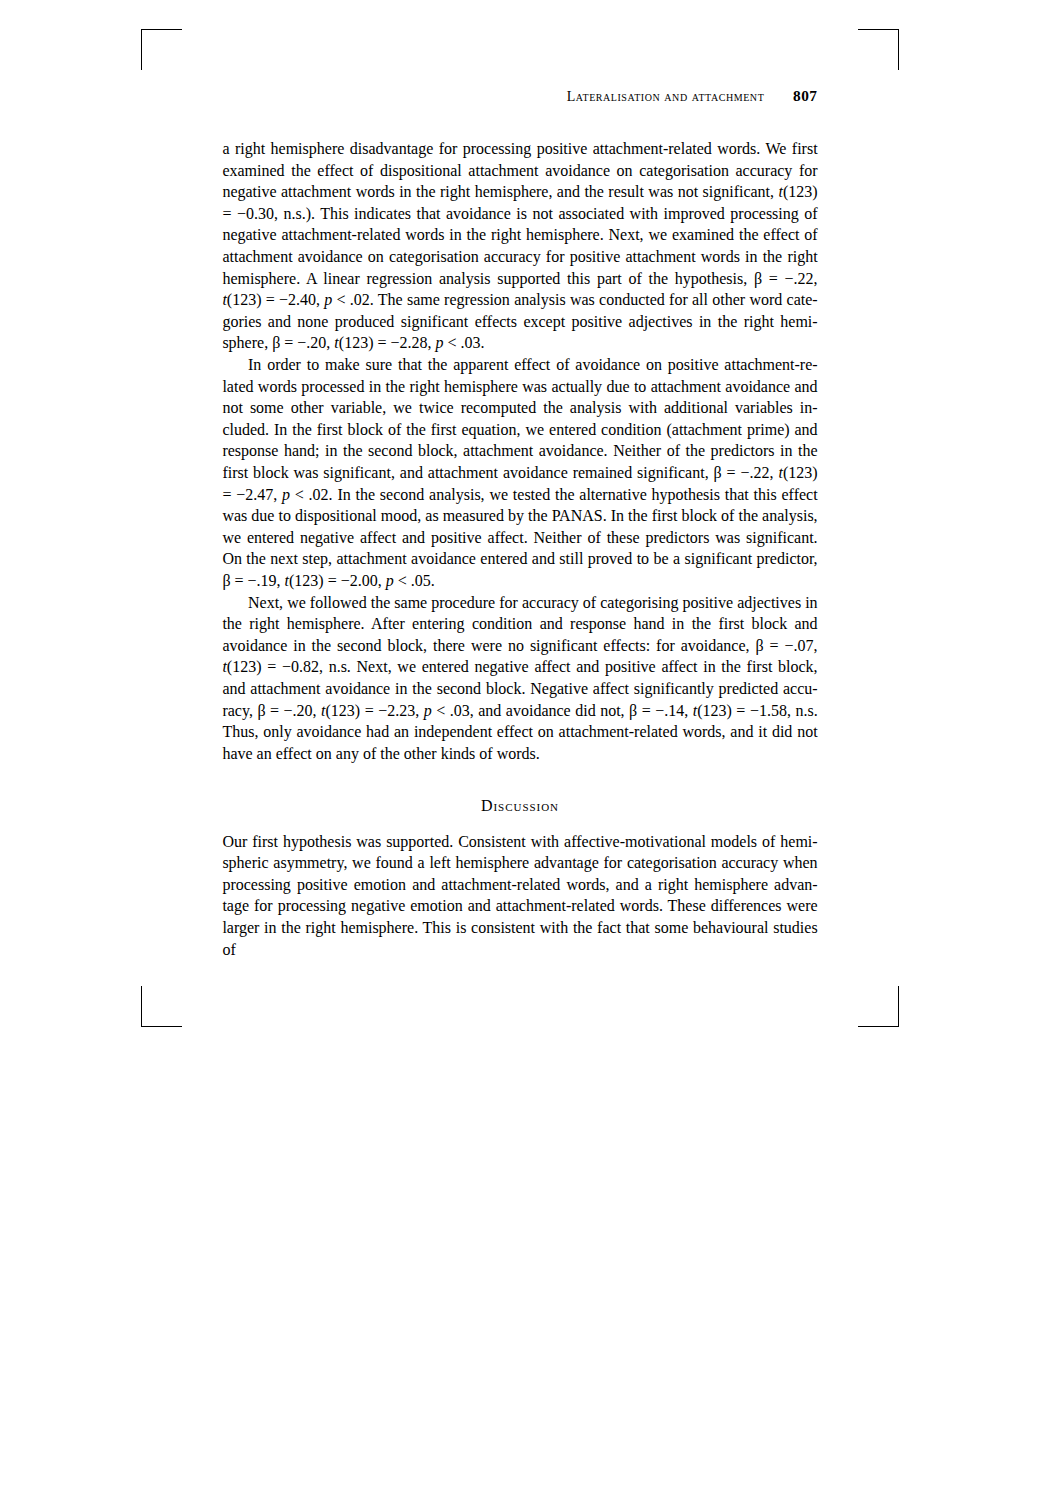Lateralisation and attachment 807
a right hemisphere disadvantage for processing positive attachment-related words. We first examined the effect of dispositional attachment avoidance on categorisation accuracy for negative attachment words in the right hemisphere, and the result was not significant, t(123) = −0.30, n.s.). This indicates that avoidance is not associated with improved processing of negative attachment-related words in the right hemisphere. Next, we examined the effect of attachment avoidance on categorisation accuracy for positive attachment words in the right hemisphere. A linear regression analysis supported this part of the hypothesis, β = −.22, t(123) = −2.40, p < .02. The same regression analysis was conducted for all other word categories and none produced significant effects except positive adjectives in the right hemisphere, β = −.20, t(123) = −2.28, p < .03.
In order to make sure that the apparent effect of avoidance on positive attachment-related words processed in the right hemisphere was actually due to attachment avoidance and not some other variable, we twice recomputed the analysis with additional variables included. In the first block of the first equation, we entered condition (attachment prime) and response hand; in the second block, attachment avoidance. Neither of the predictors in the first block was significant, and attachment avoidance remained significant, β = −.22, t(123) = −2.47, p < .02. In the second analysis, we tested the alternative hypothesis that this effect was due to dispositional mood, as measured by the PANAS. In the first block of the analysis, we entered negative affect and positive affect. Neither of these predictors was significant. On the next step, attachment avoidance entered and still proved to be a significant predictor, β = −.19, t(123) = −2.00, p < .05.
Next, we followed the same procedure for accuracy of categorising positive adjectives in the right hemisphere. After entering condition and response hand in the first block and avoidance in the second block, there were no significant effects: for avoidance, β = −.07, t(123) = −0.82, n.s. Next, we entered negative affect and positive affect in the first block, and attachment avoidance in the second block. Negative affect significantly predicted accuracy, β = −.20, t(123) = −2.23, p < .03, and avoidance did not, β = −.14, t(123) = −1.58, n.s. Thus, only avoidance had an independent effect on attachment-related words, and it did not have an effect on any of the other kinds of words.
Discussion
Our first hypothesis was supported. Consistent with affective-motivational models of hemispheric asymmetry, we found a left hemisphere advantage for categorisation accuracy when processing positive emotion and attachment-related words, and a right hemisphere advantage for processing negative emotion and attachment-related words. These differences were larger in the right hemisphere. This is consistent with the fact that some behavioural studies of